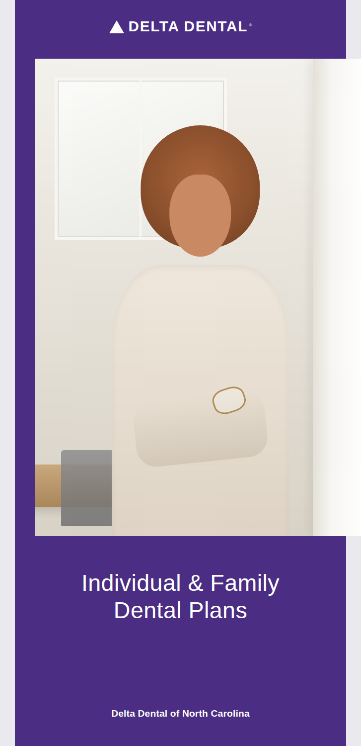Delta Dental®
Individual & Family Dental Plans
Delta Dental of North Carolina